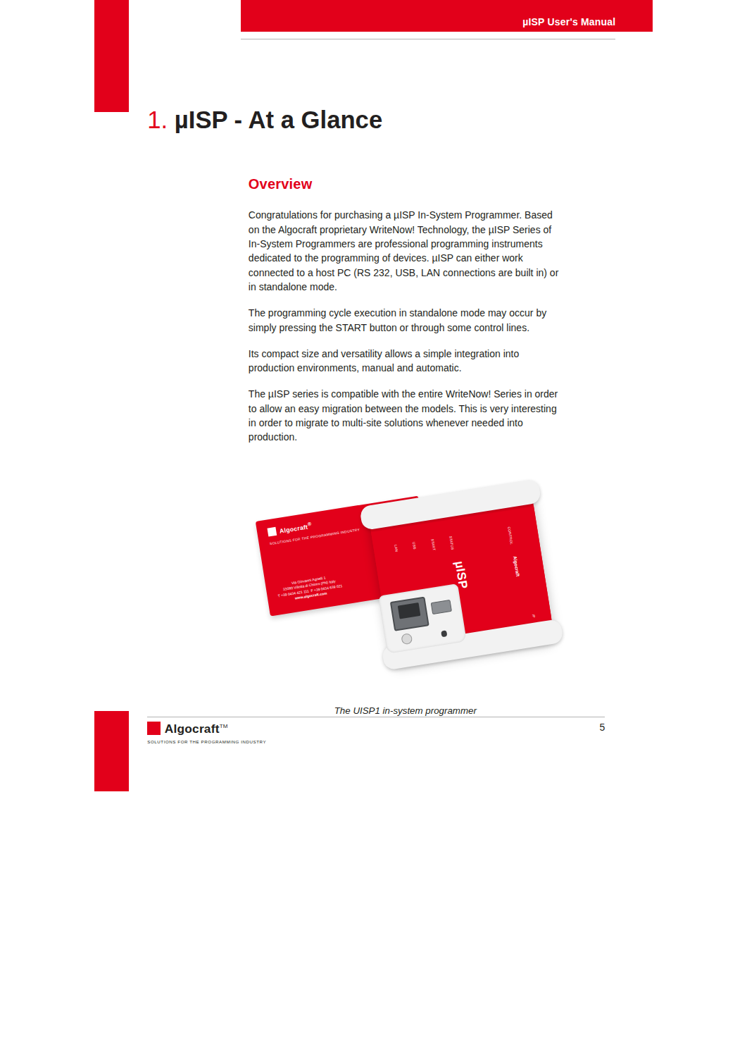µISP User's Manual
1. µISP - At a Glance
Overview
Congratulations for purchasing a µISP In-System Programmer. Based on the Algocraft proprietary WriteNow! Technology, the µISP Series of In-System Programmers are professional programming instruments dedicated to the programming of devices. µISP can either work connected to a host PC (RS 232, USB, LAN connections are built in) or in standalone mode.
The programming cycle execution in standalone mode may occur by simply pressing the START button or through some control lines.
Its compact size and versatility allows a simple integration into production environments, manual and automatic.
The µISP series is compatible with the entire WriteNow! Series in order to allow an easy migration between the models. This is very interesting in order to migrate to multi-site solutions whenever needed into production.
Solutions for the programming industry
Algocraft®
Via Giovanni Agnelli 1
33080 Villotta di Chions (PN) Italy
T +39 0434 421 111 F +39 0434 639 021
www.algocraft.com
µISP
Algocraft
LAN USB START STATUS CONTROL IP
The UISP1 in-system programmer
AlgocraftTM
Solutions for the programming industry
5